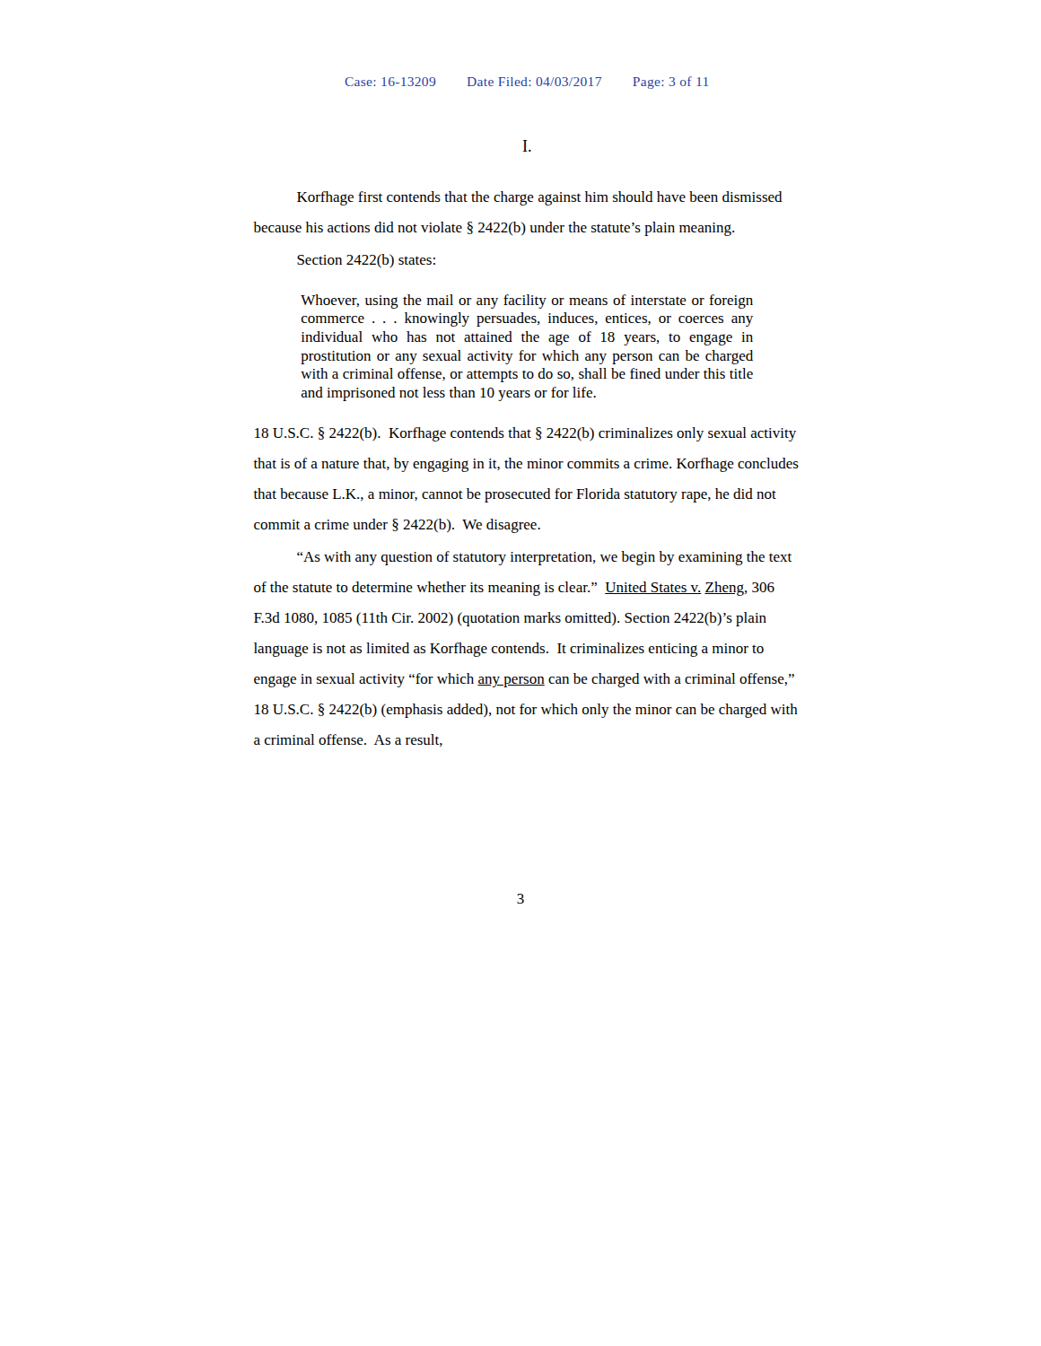Case: 16-13209 Date Filed: 04/03/2017 Page: 3 of 11
I.
Korfhage first contends that the charge against him should have been dismissed because his actions did not violate § 2422(b) under the statute’s plain meaning.
Section 2422(b) states:
Whoever, using the mail or any facility or means of interstate or foreign commerce . . . knowingly persuades, induces, entices, or coerces any individual who has not attained the age of 18 years, to engage in prostitution or any sexual activity for which any person can be charged with a criminal offense, or attempts to do so, shall be fined under this title and imprisoned not less than 10 years or for life.
18 U.S.C. § 2422(b). Korfhage contends that § 2422(b) criminalizes only sexual activity that is of a nature that, by engaging in it, the minor commits a crime. Korfhage concludes that because L.K., a minor, cannot be prosecuted for Florida statutory rape, he did not commit a crime under § 2422(b). We disagree.
“As with any question of statutory interpretation, we begin by examining the text of the statute to determine whether its meaning is clear.” United States v. Zheng, 306 F.3d 1080, 1085 (11th Cir. 2002) (quotation marks omitted). Section 2422(b)’s plain language is not as limited as Korfhage contends. It criminalizes enticing a minor to engage in sexual activity “for which any person can be charged with a criminal offense,” 18 U.S.C. § 2422(b) (emphasis added), not for which only the minor can be charged with a criminal offense. As a result,
3